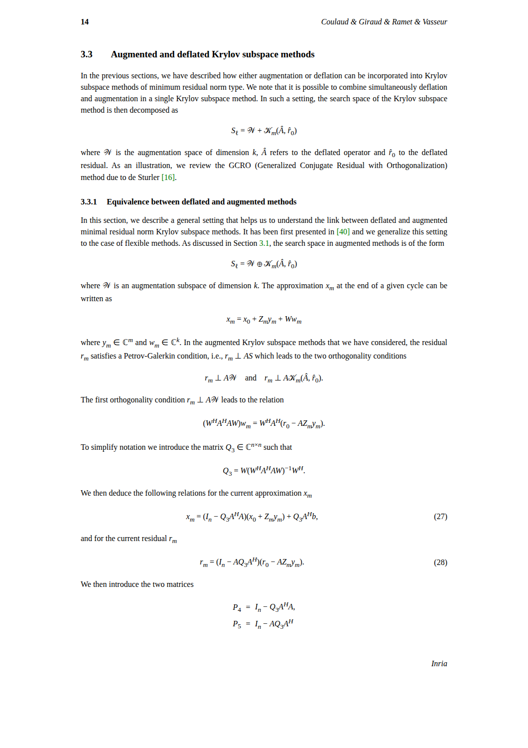14 Coulaud & Giraud & Ramet & Vasseur
3.3 Augmented and deflated Krylov subspace methods
In the previous sections, we have described how either augmentation or deflation can be incorporated into Krylov subspace methods of minimum residual norm type. We note that it is possible to combine simultaneously deflation and augmentation in a single Krylov subspace method. In such a setting, the search space of the Krylov subspace method is then decomposed as
Sℓ = 𝒲 + 𝒦m(Â, r̂0)
where 𝒲 is the augmentation space of dimension k, Â refers to the deflated operator and r̂0 to the deflated residual. As an illustration, we review the GCRO (Generalized Conjugate Residual with Orthogonalization) method due to de Sturler [16].
3.3.1 Equivalence between deflated and augmented methods
In this section, we describe a general setting that helps us to understand the link between deflated and augmented minimal residual norm Krylov subspace methods. It has been first presented in [40] and we generalize this setting to the case of flexible methods. As discussed in Section 3.1, the search space in augmented methods is of the form
Sℓ = 𝒲 ⊕ 𝒦m(Â, r̂0)
where 𝒲 is an augmentation subspace of dimension k. The approximation xm at the end of a given cycle can be written as
xm = x0 + Zmym + Wwm
where ym ∈ ℂm and wm ∈ ℂk. In the augmented Krylov subspace methods that we have considered, the residual rm satisfies a Petrov-Galerkin condition, i.e., rm ⊥ AS which leads to the two orthogonality conditions
rm ⊥ A𝒲 and rm ⊥ A𝒦m(Â, r̂0).
The first orthogonality condition rm ⊥ A𝒲 leads to the relation
(WHAHAW)wm = WHAH(r0 − AZmym).
To simplify notation we introduce the matrix Q3 ∈ ℂn×n such that
Q3 = W(WHAHAW)−1WH.
We then deduce the following relations for the current approximation xm
xm = (In − Q3AHA)(x0 + Zmym) + Q3AHb,
(27)
and for the current residual rm
rm = (In − AQ3AH)(r0 − AZmym).
(28)
We then introduce the two matrices
| P 4 | = | I n − Q 3 A H A , |
| P 5 | = | I n − AQ 3 A H |
Inria